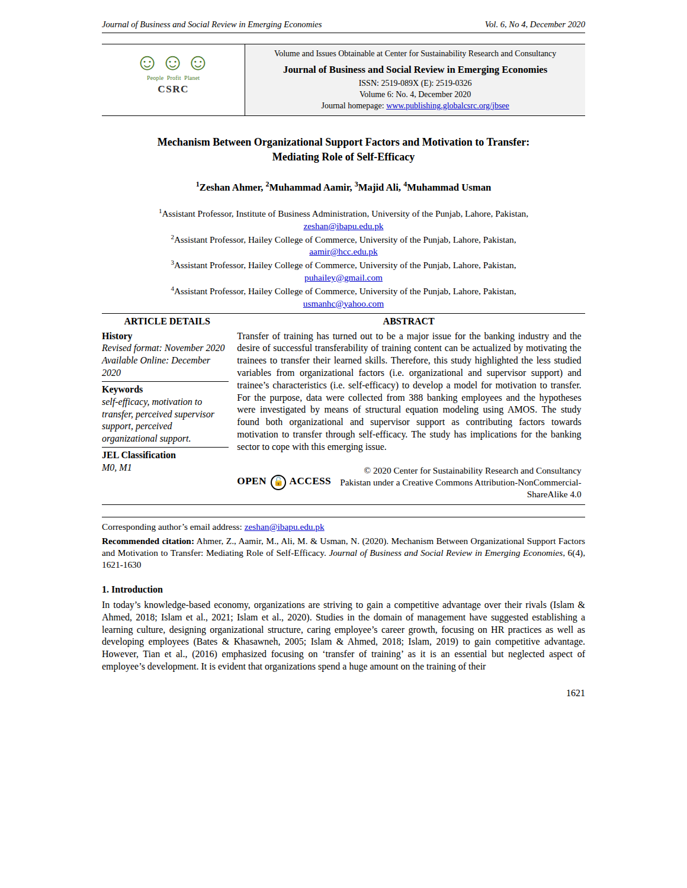Journal of Business and Social Review in Emerging Economies Vol. 6, No 4, December 2020
☺☺☺
People Profit Planet
CSRC
Volume and Issues Obtainable at Center for Sustainability Research and Consultancy
Journal of Business and Social Review in Emerging Economies
ISSN: 2519-089X (E): 2519-0326
Volume 6: No. 4, December 2020
Journal homepage: www.publishing.globalcsrc.org/jbsee
Mechanism Between Organizational Support Factors and Motivation to Transfer:
Mediating Role of Self-Efficacy
1Zeshan Ahmer, 2Muhammad Aamir, 3Majid Ali, 4Muhammad Usman
1Assistant Professor, Institute of Business Administration, University of the Punjab, Lahore, Pakistan,
zeshan@ibapu.edu.pk
2Assistant Professor, Hailey College of Commerce, University of the Punjab, Lahore, Pakistan,
aamir@hcc.edu.pk
3Assistant Professor, Hailey College of Commerce, University of the Punjab, Lahore, Pakistan,
puhailey@gmail.com
4Assistant Professor, Hailey College of Commerce, University of the Punjab, Lahore, Pakistan,
usmanhc@yahoo.com
| ARTICLE DETAILS | ABSTRACT |
| --- | --- |
| History Revised format: November 2020 Available Online: December 2020 Keywords self-efficacy, motivation to transfer, perceived supervisor support, perceived organizational support. JEL Classification M0, M1 | Transfer of training has turned out to be a major issue for the banking industry and the desire of successful transferability of training content can be actualized by motivating the trainees to transfer their learned skills. Therefore, this study highlighted the less studied variables from organizational factors (i.e. organizational and supervisor support) and trainee’s characteristics (i.e. self-efficacy) to develop a model for motivation to transfer. For the purpose, data were collected from 388 banking employees and the hypotheses were investigated by means of structural equation modeling using AMOS. The study found both organizational and supervisor support as contributing factors towards motivation to transfer through self-efficacy. The study has implications for the banking sector to cope with this emerging issue. OPEN 🔓 ACCESS © 2020 Center for Sustainability Research and Consultancy Pakistan under a Creative Commons Attribution-NonCommercial-ShareAlike 4.0 |
Corresponding author’s email address: zeshan@ibapu.edu.pk
Recommended citation: Ahmer, Z., Aamir, M., Ali, M. & Usman, N. (2020). Mechanism Between Organizational Support Factors and Motivation to Transfer: Mediating Role of Self-Efficacy. Journal of Business and Social Review in Emerging Economies, 6(4), 1621-1630
1. Introduction
In today’s knowledge-based economy, organizations are striving to gain a competitive advantage over their rivals (Islam & Ahmed, 2018; Islam et al., 2021; Islam et al., 2020). Studies in the domain of management have suggested establishing a learning culture, designing organizational structure, caring employee’s career growth, focusing on HR practices as well as developing employees (Bates & Khasawneh, 2005; Islam & Ahmed, 2018; Islam, 2019) to gain competitive advantage. However, Tian et al., (2016) emphasized focusing on ‘transfer of training’ as it is an essential but neglected aspect of employee’s development. It is evident that organizations spend a huge amount on the training of their
1621